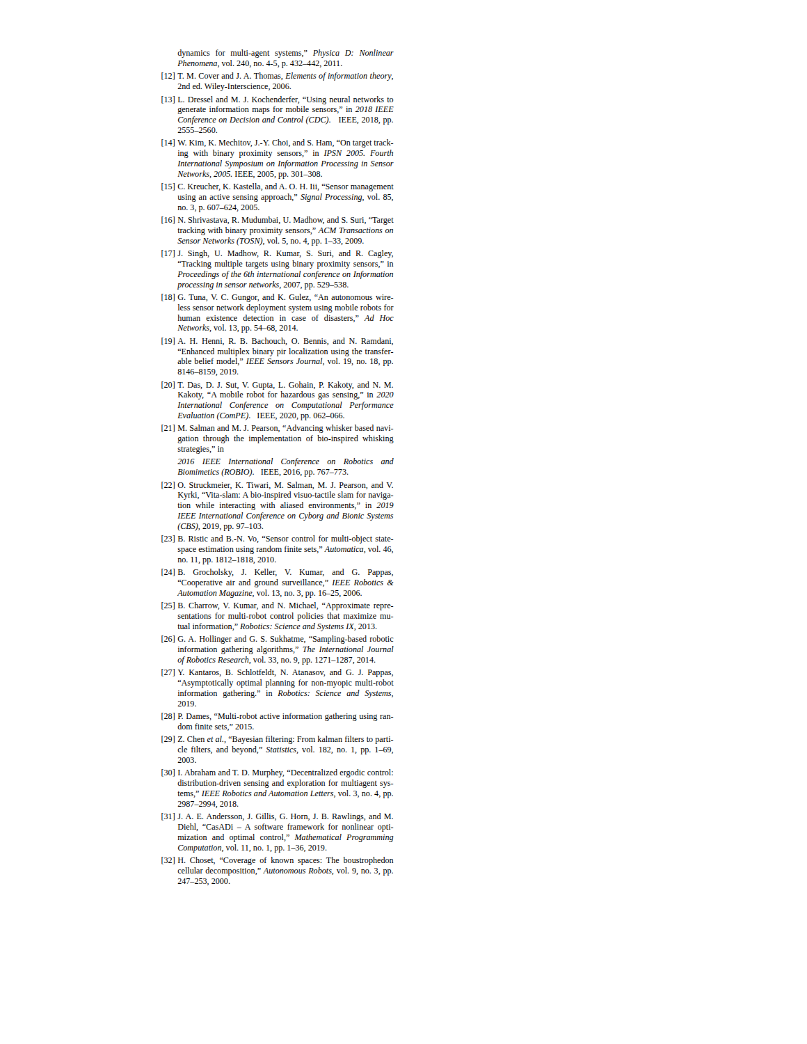dynamics for multi-agent systems,” Physica D: Nonlinear Phenomena, vol. 240, no. 4-5, p. 432–442, 2011.
[12] T. M. Cover and J. A. Thomas, Elements of information theory, 2nd ed. Wiley-Interscience, 2006.
[13] L. Dressel and M. J. Kochenderfer, “Using neural networks to generate information maps for mobile sensors,” in 2018 IEEE Conference on Decision and Control (CDC). IEEE, 2018, pp. 2555–2560.
[14] W. Kim, K. Mechitov, J.-Y. Choi, and S. Ham, “On target tracking with binary proximity sensors,” in IPSN 2005. Fourth International Symposium on Information Processing in Sensor Networks, 2005. IEEE, 2005, pp. 301–308.
[15] C. Kreucher, K. Kastella, and A. O. H. Iii, “Sensor management using an active sensing approach,” Signal Processing, vol. 85, no. 3, p. 607–624, 2005.
[16] N. Shrivastava, R. Mudumbai, U. Madhow, and S. Suri, “Target tracking with binary proximity sensors,” ACM Transactions on Sensor Networks (TOSN), vol. 5, no. 4, pp. 1–33, 2009.
[17] J. Singh, U. Madhow, R. Kumar, S. Suri, and R. Cagley, “Tracking multiple targets using binary proximity sensors,” in Proceedings of the 6th international conference on Information processing in sensor networks, 2007, pp. 529–538.
[18] G. Tuna, V. C. Gungor, and K. Gulez, “An autonomous wireless sensor network deployment system using mobile robots for human existence detection in case of disasters,” Ad Hoc Networks, vol. 13, pp. 54–68, 2014.
[19] A. H. Henni, R. B. Bachouch, O. Bennis, and N. Ramdani, “Enhanced multiplex binary pir localization using the transferable belief model,” IEEE Sensors Journal, vol. 19, no. 18, pp. 8146–8159, 2019.
[20] T. Das, D. J. Sut, V. Gupta, L. Gohain, P. Kakoty, and N. M. Kakoty, “A mobile robot for hazardous gas sensing,” in 2020 International Conference on Computational Performance Evaluation (ComPE). IEEE, 2020, pp. 062–066.
[21] M. Salman and M. J. Pearson, “Advancing whisker based navigation through the implementation of bio-inspired whisking strategies,” in
2016 IEEE International Conference on Robotics and Biomimetics (ROBIO). IEEE, 2016, pp. 767–773.
[22] O. Struckmeier, K. Tiwari, M. Salman, M. J. Pearson, and V. Kyrki, “Vita-slam: A bio-inspired visuo-tactile slam for navigation while interacting with aliased environments,” in 2019 IEEE International Conference on Cyborg and Bionic Systems (CBS), 2019, pp. 97–103.
[23] B. Ristic and B.-N. Vo, “Sensor control for multi-object state-space estimation using random finite sets,” Automatica, vol. 46, no. 11, pp. 1812–1818, 2010.
[24] B. Grocholsky, J. Keller, V. Kumar, and G. Pappas, “Cooperative air and ground surveillance,” IEEE Robotics & Automation Magazine, vol. 13, no. 3, pp. 16–25, 2006.
[25] B. Charrow, V. Kumar, and N. Michael, “Approximate representations for multi-robot control policies that maximize mutual information,” Robotics: Science and Systems IX, 2013.
[26] G. A. Hollinger and G. S. Sukhatme, “Sampling-based robotic information gathering algorithms,” The International Journal of Robotics Research, vol. 33, no. 9, pp. 1271–1287, 2014.
[27] Y. Kantaros, B. Schlotfeldt, N. Atanasov, and G. J. Pappas, “Asymptotically optimal planning for non-myopic multi-robot information gathering.” in Robotics: Science and Systems, 2019.
[28] P. Dames, “Multi-robot active information gathering using random finite sets,” 2015.
[29] Z. Chen et al., “Bayesian filtering: From kalman filters to particle filters, and beyond,” Statistics, vol. 182, no. 1, pp. 1–69, 2003.
[30] I. Abraham and T. D. Murphey, “Decentralized ergodic control: distribution-driven sensing and exploration for multiagent systems,” IEEE Robotics and Automation Letters, vol. 3, no. 4, pp. 2987–2994, 2018.
[31] J. A. E. Andersson, J. Gillis, G. Horn, J. B. Rawlings, and M. Diehl, “CasADi – A software framework for nonlinear optimization and optimal control,” Mathematical Programming Computation, vol. 11, no. 1, pp. 1–36, 2019.
[32] H. Choset, “Coverage of known spaces: The boustrophedon cellular decomposition,” Autonomous Robots, vol. 9, no. 3, pp. 247–253, 2000.